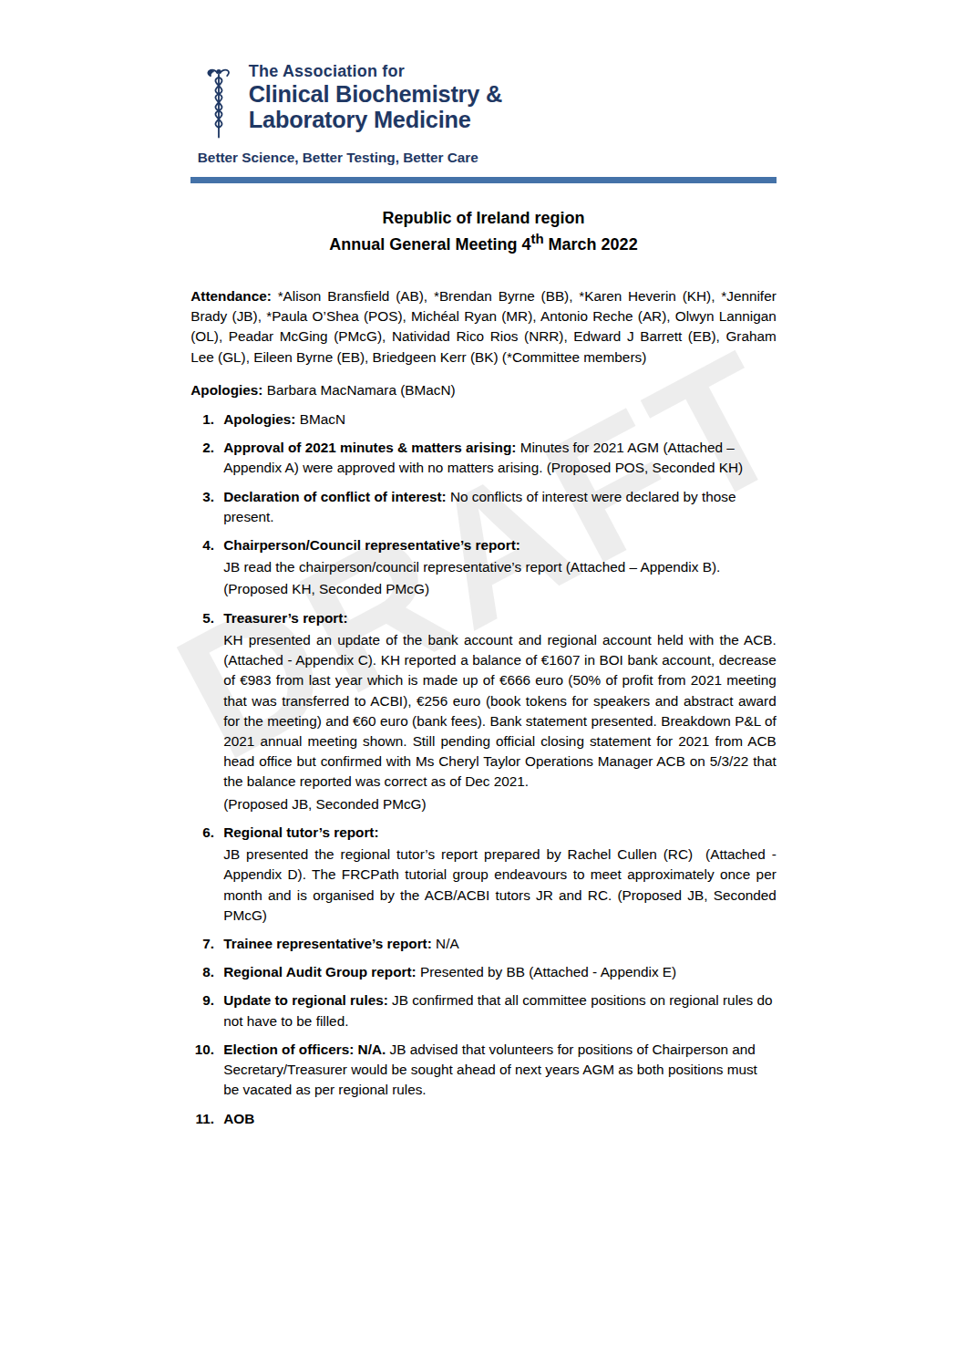DRAFT
The Association for
Clinical Biochemistry &
Laboratory Medicine
Better Science, Better Testing, Better Care
Republic of Ireland region Annual General Meeting 4th March 2022
Attendance: *Alison Bransfield (AB), *Brendan Byrne (BB), *Karen Heverin (KH), *Jennifer Brady (JB), *Paula O’Shea (POS), Michéal Ryan (MR), Antonio Reche (AR), Olwyn Lannigan (OL), Peadar McGing (PMcG), Natividad Rico Rios (NRR), Edward J Barrett (EB), Graham Lee (GL), Eileen Byrne (EB), Briedgeen Kerr (BK) (*Committee members)
Apologies: Barbara MacNamara (BMacN)
Apologies: BMacN
Approval of 2021 minutes & matters arising: Minutes for 2021 AGM (Attached – Appendix A) were approved with no matters arising. (Proposed POS, Seconded KH)
Declaration of conflict of interest: No conflicts of interest were declared by those present.
Chairperson/Council representative’s report:
JB read the chairperson/council representative’s report (Attached – Appendix B).
(Proposed KH, Seconded PMcG)
Treasurer’s report:
KH presented an update of the bank account and regional account held with the ACB. (Attached - Appendix C). KH reported a balance of €1607 in BOI bank account, decrease of €983 from last year which is made up of €666 euro (50% of profit from 2021 meeting that was transferred to ACBI), €256 euro (book tokens for speakers and abstract award for the meeting) and €60 euro (bank fees). Bank statement presented. Breakdown P&L of 2021 annual meeting shown. Still pending official closing statement for 2021 from ACB head office but confirmed with Ms Cheryl Taylor Operations Manager ACB on 5/3/22 that the balance reported was correct as of Dec 2021.
(Proposed JB, Seconded PMcG)
Regional tutor’s report:
JB presented the regional tutor’s report prepared by Rachel Cullen (RC) (Attached - Appendix D). The FRCPath tutorial group endeavours to meet approximately once per month and is organised by the ACB/ACBI tutors JR and RC. (Proposed JB, Seconded PMcG)
Trainee representative’s report: N/A
Regional Audit Group report: Presented by BB (Attached - Appendix E)
Update to regional rules: JB confirmed that all committee positions on regional rules do not have to be filled.
Election of officers: N/A. JB advised that volunteers for positions of Chairperson and Secretary/Treasurer would be sought ahead of next years AGM as both positions must be vacated as per regional rules.
AOB